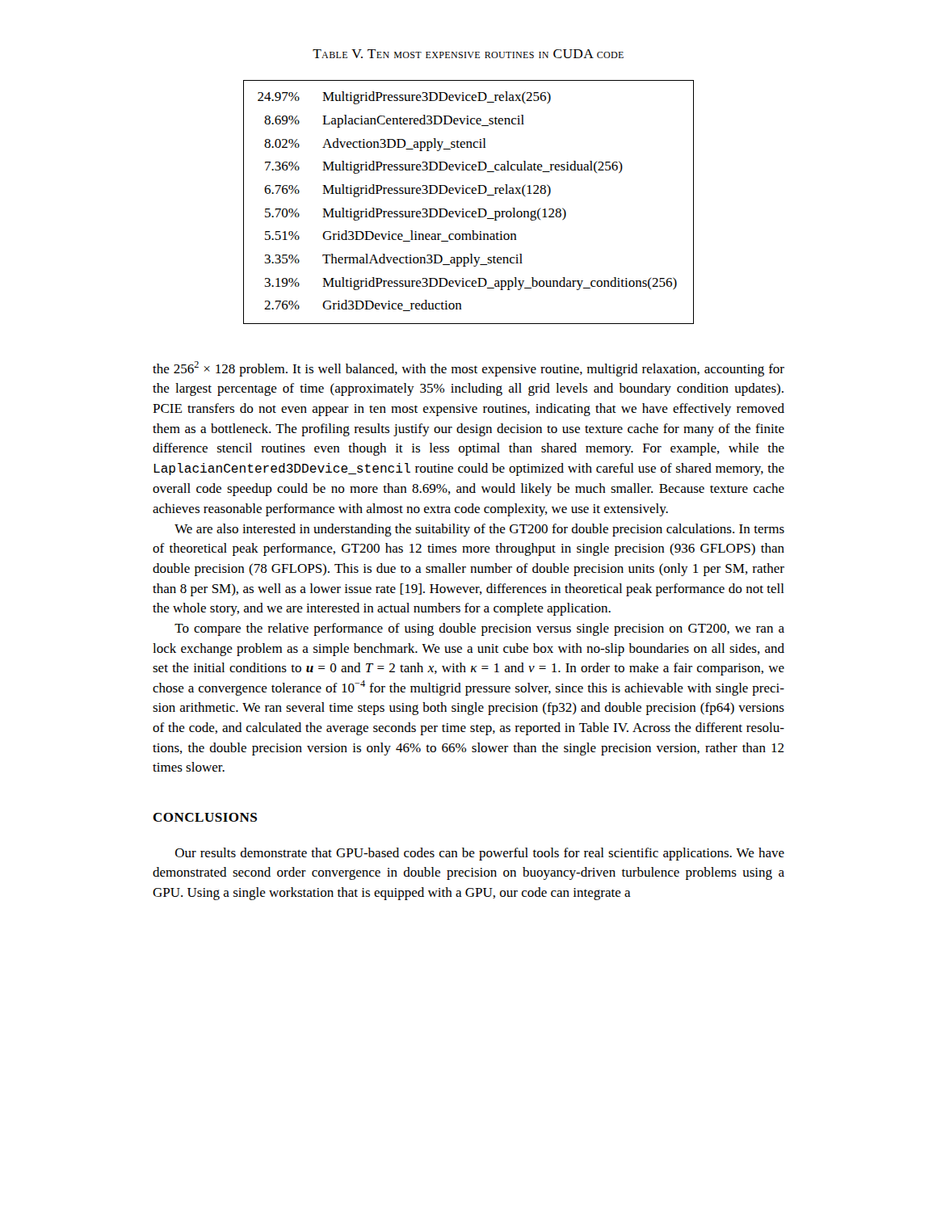Table V. Ten most expensive routines in CUDA code
| 24.97% | MultigridPressure3DDeviceD_relax(256) |
| 8.69% | LaplacianCentered3DDevice_stencil |
| 8.02% | Advection3DD_apply_stencil |
| 7.36% | MultigridPressure3DDeviceD_calculate_residual(256) |
| 6.76% | MultigridPressure3DDeviceD_relax(128) |
| 5.70% | MultigridPressure3DDeviceD_prolong(128) |
| 5.51% | Grid3DDevice_linear_combination |
| 3.35% | ThermalAdvection3D_apply_stencil |
| 3.19% | MultigridPressure3DDeviceD_apply_boundary_conditions(256) |
| 2.76% | Grid3DDevice_reduction |
the 2562 × 128 problem. It is well balanced, with the most expensive routine, multigrid relaxation, accounting for the largest percentage of time (approximately 35% including all grid levels and boundary condition updates). PCIE transfers do not even appear in ten most expensive routines, indicating that we have effectively removed them as a bottleneck. The profiling results justify our design decision to use texture cache for many of the finite difference stencil routines even though it is less optimal than shared memory. For example, while the LaplacianCentered3DDevice_stencil routine could be optimized with careful use of shared memory, the overall code speedup could be no more than 8.69%, and would likely be much smaller. Because texture cache achieves reasonable performance with almost no extra code complexity, we use it extensively.
We are also interested in understanding the suitability of the GT200 for double precision calculations. In terms of theoretical peak performance, GT200 has 12 times more throughput in single precision (936 GFLOPS) than double precision (78 GFLOPS). This is due to a smaller number of double precision units (only 1 per SM, rather than 8 per SM), as well as a lower issue rate [19]. However, differences in theoretical peak performance do not tell the whole story, and we are interested in actual numbers for a complete application.
To compare the relative performance of using double precision versus single precision on GT200, we ran a lock exchange problem as a simple benchmark. We use a unit cube box with no-slip boundaries on all sides, and set the initial conditions to u = 0 and T = 2 tanh x, with κ = 1 and ν = 1. In order to make a fair comparison, we chose a convergence tolerance of 10−4 for the multigrid pressure solver, since this is achievable with single precision arithmetic. We ran several time steps using both single precision (fp32) and double precision (fp64) versions of the code, and calculated the average seconds per time step, as reported in Table IV. Across the different resolutions, the double precision version is only 46% to 66% slower than the single precision version, rather than 12 times slower.
CONCLUSIONS
Our results demonstrate that GPU-based codes can be powerful tools for real scientific applications. We have demonstrated second order convergence in double precision on buoyancy-driven turbulence problems using a GPU. Using a single workstation that is equipped with a GPU, our code can integrate a